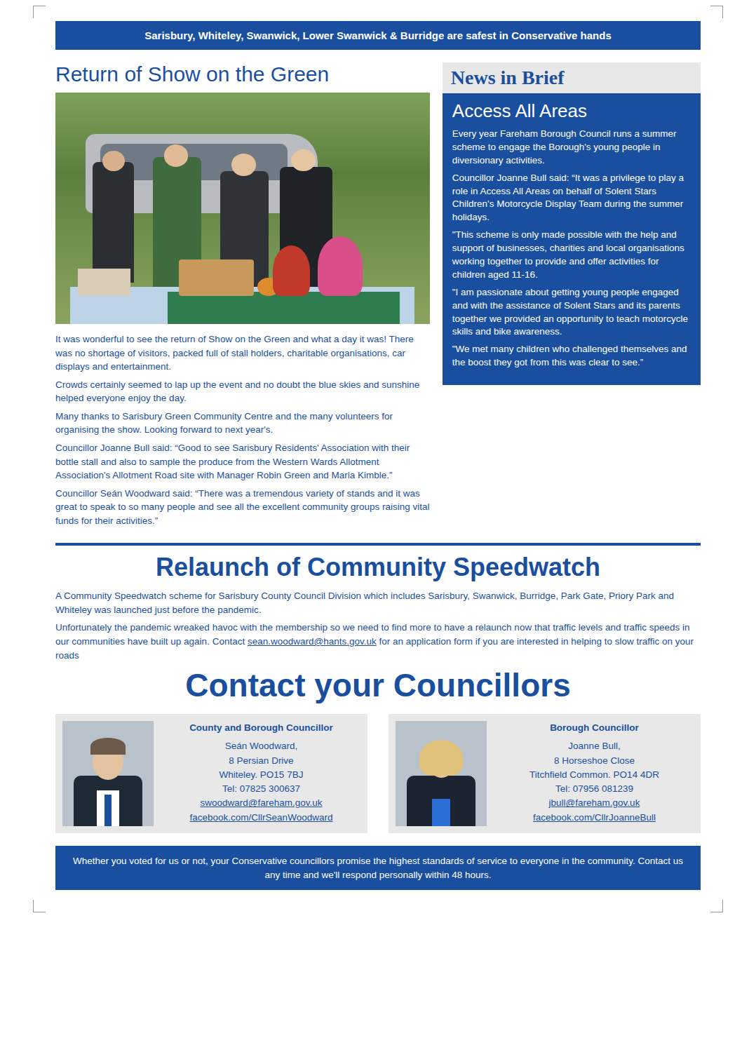Sarisbury, Whiteley, Swanwick, Lower Swanwick & Burridge are safest in Conservative hands
Return of Show on the Green
It was wonderful to see the return of Show on the Green and what a day it was! There was no shortage of visitors, packed full of stall holders, charitable organisations, car displays and entertainment.
Crowds certainly seemed to lap up the event and no doubt the blue skies and sunshine helped everyone enjoy the day.
Many thanks to Sarisbury Green Community Centre and the many volunteers for organising the show. Looking forward to next year's.
Councillor Joanne Bull said: “Good to see Sarisbury Residents' Association with their bottle stall and also to sample the produce from the Western Wards Allotment Association's Allotment Road site with Manager Robin Green and Maria Kimble.”
Councillor Seán Woodward said: “There was a tremendous variety of stands and it was great to speak to so many people and see all the excellent community groups raising vital funds for their activities.”
News in Brief
Access All Areas
Every year Fareham Borough Council runs a summer scheme to engage the Borough's young people in diversionary activities.
Councillor Joanne Bull said: “It was a privilege to play a role in Access All Areas on behalf of Solent Stars Children's Motorcycle Display Team during the summer holidays.
"This scheme is only made possible with the help and support of businesses, charities and local organisations working together to provide and offer activities for children aged 11-16.
"I am passionate about getting young people engaged and with the assistance of Solent Stars and its parents together we provided an opportunity to teach motorcycle skills and bike awareness.
"We met many children who challenged themselves and the boost they got from this was clear to see.”
Relaunch of Community Speedwatch
A Community Speedwatch scheme for Sarisbury County Council Division which includes Sarisbury, Swanwick, Burridge, Park Gate, Priory Park and Whiteley was launched just before the pandemic.
Unfortunately the pandemic wreaked havoc with the membership so we need to find more to have a relaunch now that traffic levels and traffic speeds in our communities have built up again. Contact sean.woodward@hants.gov.uk for an application form if you are interested in helping to slow traffic on your roads
Contact your Councillors
County and Borough Councillor
Seán Woodward,
8 Persian Drive
Whiteley. PO15 7BJ
Tel: 07825 300637
swoodward@fareham.gov.uk
facebook.com/CllrSeanWoodward
Borough Councillor
Joanne Bull,
8 Horseshoe Close
Titchfield Common. PO14 4DR
Tel: 07956 081239
jbull@fareham.gov.uk
facebook.com/CllrJoanneBull
Whether you voted for us or not, your Conservative councillors promise the highest standards of service to everyone in the community. Contact us any time and we'll respond personally within 48 hours.